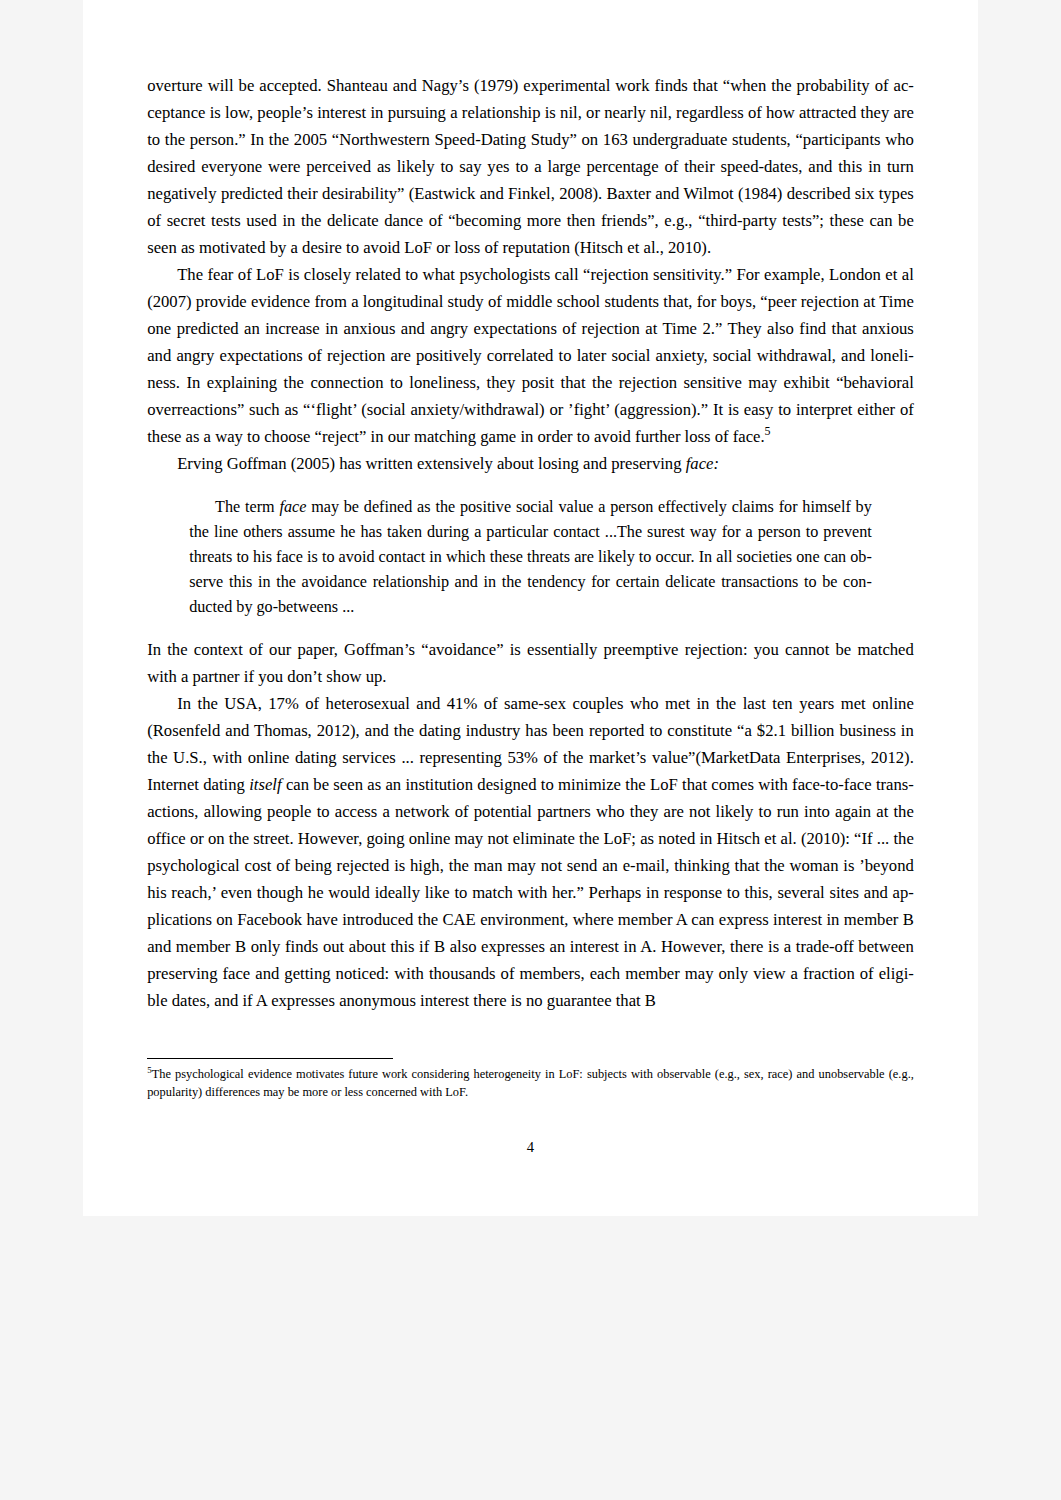overture will be accepted. Shanteau and Nagy’s (1979) experimental work finds that “when the probability of acceptance is low, people’s interest in pursuing a relationship is nil, or nearly nil, regardless of how attracted they are to the person.” In the 2005 “Northwestern Speed-Dating Study” on 163 undergraduate students, “participants who desired everyone were perceived as likely to say yes to a large percentage of their speed-dates, and this in turn negatively predicted their desirability” (Eastwick and Finkel, 2008). Baxter and Wilmot (1984) described six types of secret tests used in the delicate dance of “becoming more then friends”, e.g., “third-party tests”; these can be seen as motivated by a desire to avoid LoF or loss of reputation (Hitsch et al., 2010).
The fear of LoF is closely related to what psychologists call “rejection sensitivity.” For example, London et al (2007) provide evidence from a longitudinal study of middle school students that, for boys, “peer rejection at Time one predicted an increase in anxious and angry expectations of rejection at Time 2.” They also find that anxious and angry expectations of rejection are positively correlated to later social anxiety, social withdrawal, and loneliness. In explaining the connection to loneliness, they posit that the rejection sensitive may exhibit “behavioral overreactions” such as “‘flight’ (social anxiety/withdrawal) or ’fight’ (aggression).” It is easy to interpret either of these as a way to choose “reject” in our matching game in order to avoid further loss of face.5
Erving Goffman (2005) has written extensively about losing and preserving face:
The term face may be defined as the positive social value a person effectively claims for himself by the line others assume he has taken during a particular contact ...The surest way for a person to prevent threats to his face is to avoid contact in which these threats are likely to occur. In all societies one can observe this in the avoidance relationship and in the tendency for certain delicate transactions to be conducted by go-betweens ...
In the context of our paper, Goffman’s “avoidance” is essentially preemptive rejection: you cannot be matched with a partner if you don’t show up.
In the USA, 17% of heterosexual and 41% of same-sex couples who met in the last ten years met online (Rosenfeld and Thomas, 2012), and the dating industry has been reported to constitute “a $2.1 billion business in the U.S., with online dating services ... representing 53% of the market’s value”(MarketData Enterprises, 2012). Internet dating itself can be seen as an institution designed to minimize the LoF that comes with face-to-face transactions, allowing people to access a network of potential partners who they are not likely to run into again at the office or on the street. However, going online may not eliminate the LoF; as noted in Hitsch et al. (2010): “If ... the psychological cost of being rejected is high, the man may not send an e-mail, thinking that the woman is ’beyond his reach,’ even though he would ideally like to match with her.” Perhaps in response to this, several sites and applications on Facebook have introduced the CAE environment, where member A can express interest in member B and member B only finds out about this if B also expresses an interest in A. However, there is a trade-off between preserving face and getting noticed: with thousands of members, each member may only view a fraction of eligible dates, and if A expresses anonymous interest there is no guarantee that B
5The psychological evidence motivates future work considering heterogeneity in LoF: subjects with observable (e.g., sex, race) and unobservable (e.g., popularity) differences may be more or less concerned with LoF.
4